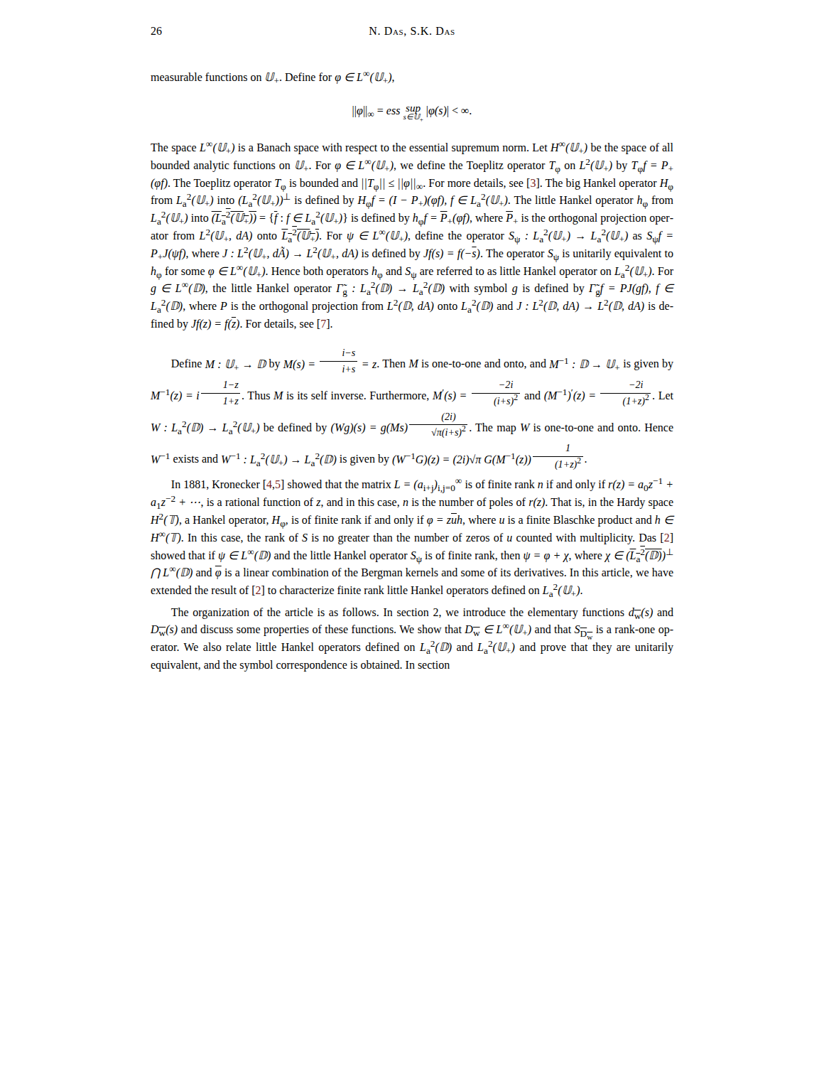26 N. Das, S.K. Das 26
measurable functions on 𝕌+. Define for φ ∈ L∞(𝕌+),
||φ||∞ = ess sup s∈𝕌+ |φ(s)| < ∞.
The space L∞(𝕌+) is a Banach space with respect to the essential supremum norm. Let H∞(𝕌+) be the space of all bounded analytic functions on 𝕌+. For φ ∈ L∞(𝕌+), we define the Toeplitz operator Tφ on L2(𝕌+) by Tφf = P+(φf). The Toeplitz operator Tφ is bounded and ||Tφ|| ≤ ||φ||∞. For more details, see [3]. The big Hankel operator Hφ from La2(𝕌+) into (La2(𝕌+))⊥ is defined by Hφf = (I − P+)(φf), f ∈ La2(𝕌+). The little Hankel operator hφ from La2(𝕌+) into (La2(𝕌+)) = {f : f ∈ La2(𝕌+)} is defined by hφf = P+(φf), where P+ is the orthogonal projection operator from L2(𝕌+, dA) onto La2(𝕌+). For ψ ∈ L∞(𝕌+), define the operator Sψ : La2(𝕌+) → La2(𝕌+) as Sψf = P+J(ψf), where J : L2(𝕌+, dÃ) → L2(𝕌+, dA) is defined by Jf(s) = f(−s). The operator Sψ is unitarily equivalent to hφ for some φ ∈ L∞(𝕌+). Hence both operators hφ and Sψ are referred to as little Hankel operator on La2(𝕌+). For g ∈ L∞(𝔻), the little Hankel operator Γ̃g : La2(𝔻) → La2(𝔻) with symbol g is defined by Γ̃gf = PJ(gf), f ∈ La2(𝔻), where P is the orthogonal projection from L2(𝔻, dA) onto La2(𝔻) and J : L2(𝔻, dA) → L2(𝔻, dA) is defined by Jf(z) = f(z). For details, see [7].
Define M : 𝕌+ → 𝔻 by M(s) = i−s i+s = z. Then M is one-to-one and onto, and M−1 : 𝔻 → 𝕌+ is given by M−1(z) = i1−z 1+z. Thus M is its self inverse. Furthermore, M′(s) = −2i(i+s)2 and (M−1)′(z) = −2i(1+z)2. Let W : La2(𝔻) → La2(𝕌+) be defined by (Wg)(s) = g(Ms)(2i)√π(i+s)2. The map W is one-to-one and onto. Hence W−1 exists and W−1 : La2(𝕌+) → La2(𝔻) is given by (W−1G)(z) = (2i)√π G(M−1(z))1(1+z)2.
In 1881, Kronecker [4,5] showed that the matrix L = (ai+j)i,j=0∞ is of finite rank n if and only if r(z) = a0z−1 + a1z−2 + ⋯, is a rational function of z, and in this case, n is the number of poles of r(z). That is, in the Hardy space H2(𝕋), a Hankel operator, Hφ, is of finite rank if and only if φ = zuh, where u is a finite Blaschke product and h ∈ H∞(𝕋). In this case, the rank of S is no greater than the number of zeros of u counted with multiplicity. Das [2] showed that if ψ ∈ L∞(𝔻) and the little Hankel operator Sψ is of finite rank, then ψ = φ + χ, where χ ∈ (La2(𝔻))⊥ ⋂ L∞(𝔻) and φ is a linear combination of the Bergman kernels and some of its derivatives. In this article, we have extended the result of [2] to characterize finite rank little Hankel operators defined on La2(𝕌+).
The organization of the article is as follows. In section 2, we introduce the elementary functions dw(s) and Dw(s) and discuss some properties of these functions. We show that Dw ∈ L∞(𝕌+) and that SDw is a rank-one operator. We also relate little Hankel operators defined on La2(𝔻) and La2(𝕌+) and prove that they are unitarily equivalent, and the symbol correspondence is obtained. In section